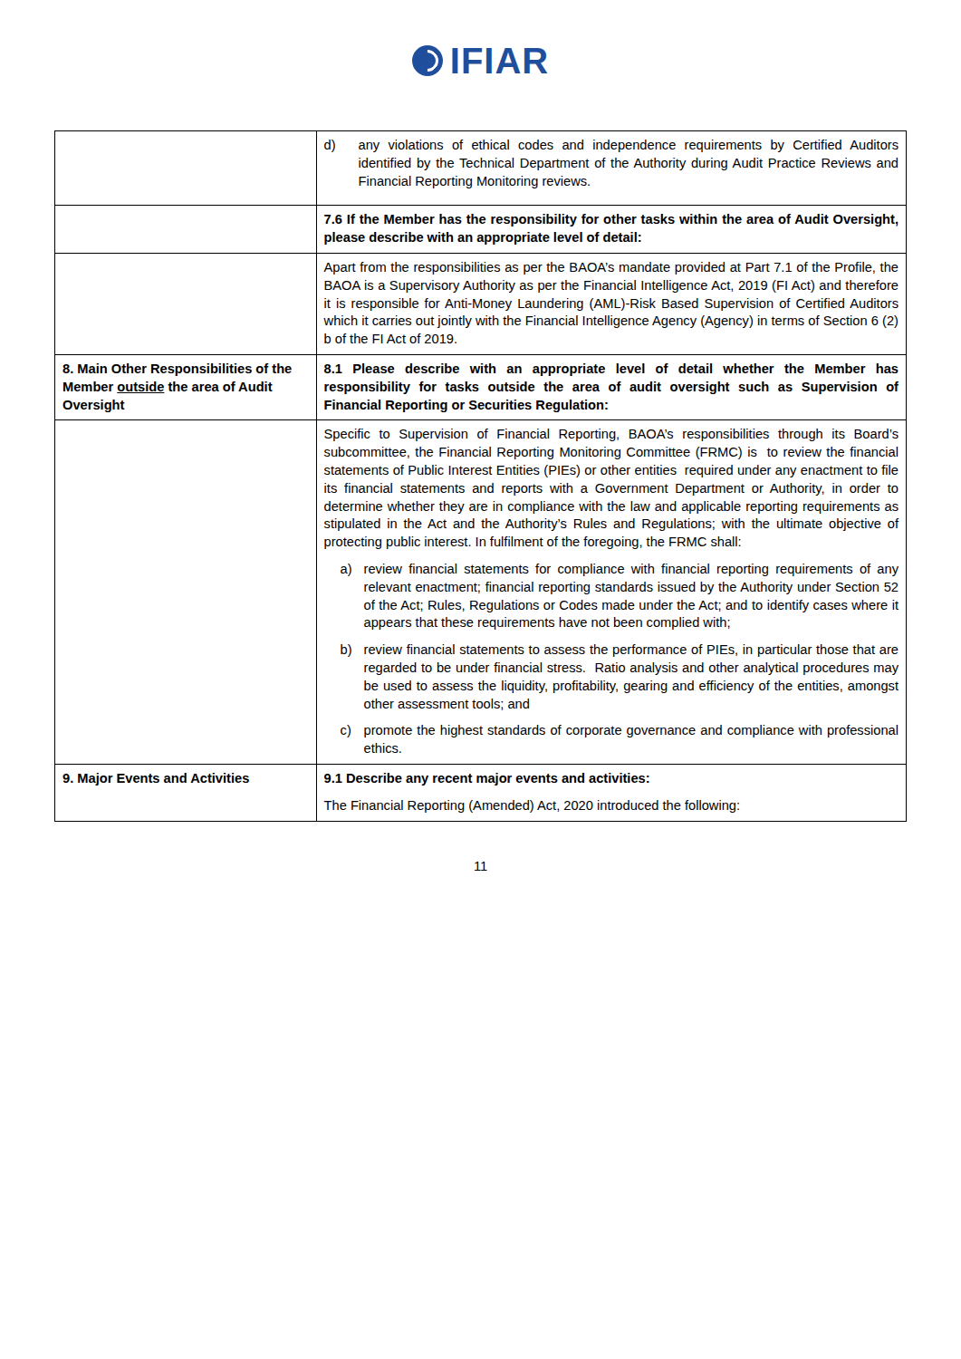IFIAR
| | d) any violations of ethical codes and independence requirements by Certified Auditors identified by the Technical Department of the Authority during Audit Practice Reviews and Financial Reporting Monitoring reviews. |
| | 7.6 If the Member has the responsibility for other tasks within the area of Audit Oversight, please describe with an appropriate level of detail: |
| | Apart from the responsibilities as per the BAOA’s mandate provided at Part 7.1 of the Profile, the BAOA is a Supervisory Authority as per the Financial Intelligence Act, 2019 (FI Act) and therefore it is responsible for Anti-Money Laundering (AML)-Risk Based Supervision of Certified Auditors which it carries out jointly with the Financial Intelligence Agency (Agency) in terms of Section 6 (2) b of the FI Act of 2019. |
| 8. Main Other Responsibilities of the Member outside the area of Audit Oversight | 8.1 Please describe with an appropriate level of detail whether the Member has responsibility for tasks outside the area of audit oversight such as Supervision of Financial Reporting or Securities Regulation: |
| | Specific to Supervision of Financial Reporting, BAOA’s responsibilities through its Board’s subcommittee, the Financial Reporting Monitoring Committee (FRMC) is to review the financial statements of Public Interest Entities (PIEs) or other entities required under any enactment to file its financial statements and reports with a Government Department or Authority, in order to determine whether they are in compliance with the law and applicable reporting requirements as stipulated in the Act and the Authority’s Rules and Regulations; with the ultimate objective of protecting public interest. In fulfilment of the foregoing, the FRMC shall: a) review financial statements for compliance with financial reporting requirements of any relevant enactment; financial reporting standards issued by the Authority under Section 52 of the Act; Rules, Regulations or Codes made under the Act; and to identify cases where it appears that these requirements have not been complied with ; b) review financial statements to assess the performance of PIEs, in particular those that are regarded to be under financial stress. Ratio analysis and other analytical procedures may be used to assess the liquidity, profitability, gearing and efficiency of the entities, amongst other assessment tools; and c) promote the highest standards of corporate governance and compliance with professional ethics. |
| 9. Major Events and Activities | 9.1 Describe any recent major events and activities: The Financial Reporting (Amended) Act, 2020 introduced the following: |
11